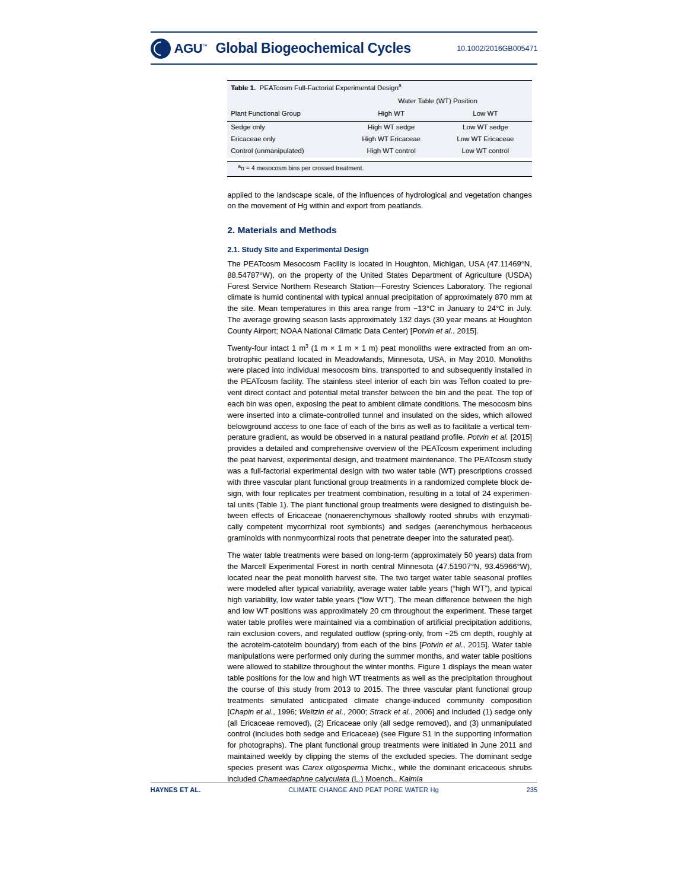AGU™
Global Biogeochemical Cycles
10.1002/2016GB005471
Table 1. PEATcosm Full-Factorial Experimental Design a
| | Water Table (WT) Position |
| --- | --- |
| Plant Functional Group | High WT | Low WT |
| Sedge only | High WT sedge | Low WT sedge |
| Ericaceae only | High WT Ericaceae | Low WT Ericaceae |
| Control (unmanipulated) | High WT control | Low WT control |
an = 4 mesocosm bins per crossed treatment.
applied to the landscape scale, of the influences of hydrological and vegetation changes on the movement of Hg within and export from peatlands.
2. Materials and Methods
2.1. Study Site and Experimental Design
The PEATcosm Mesocosm Facility is located in Houghton, Michigan, USA (47.11469°N, 88.54787°W), on the property of the United States Department of Agriculture (USDA) Forest Service Northern Research Station—Forestry Sciences Laboratory. The regional climate is humid continental with typical annual precipitation of approximately 870 mm at the site. Mean temperatures in this area range from −13°C in January to 24°C in July. The average growing season lasts approximately 132 days (30 year means at Houghton County Airport; NOAA National Climatic Data Center) [Potvin et al., 2015].
Twenty-four intact 1 m3 (1 m × 1 m × 1 m) peat monoliths were extracted from an ombrotrophic peatland located in Meadowlands, Minnesota, USA, in May 2010. Monoliths were placed into individual mesocosm bins, transported to and subsequently installed in the PEATcosm facility. The stainless steel interior of each bin was Teflon coated to prevent direct contact and potential metal transfer between the bin and the peat. The top of each bin was open, exposing the peat to ambient climate conditions. The mesocosm bins were inserted into a climate-controlled tunnel and insulated on the sides, which allowed belowground access to one face of each of the bins as well as to facilitate a vertical temperature gradient, as would be observed in a natural peatland profile. Potvin et al. [2015] provides a detailed and comprehensive overview of the PEATcosm experiment including the peat harvest, experimental design, and treatment maintenance. The PEATcosm study was a full-factorial experimental design with two water table (WT) prescriptions crossed with three vascular plant functional group treatments in a randomized complete block design, with four replicates per treatment combination, resulting in a total of 24 experimental units (Table 1). The plant functional group treatments were designed to distinguish between effects of Ericaceae (nonaerenchymous shallowly rooted shrubs with enzymatically competent mycorrhizal root symbionts) and sedges (aerenchymous herbaceous graminoids with nonmycorrhizal roots that penetrate deeper into the saturated peat).
The water table treatments were based on long-term (approximately 50 years) data from the Marcell Experimental Forest in north central Minnesota (47.51907°N, 93.45966°W), located near the peat monolith harvest site. The two target water table seasonal profiles were modeled after typical variability, average water table years (“high WT”), and typical high variability, low water table years (“low WT”). The mean difference between the high and low WT positions was approximately 20 cm throughout the experiment. These target water table profiles were maintained via a combination of artificial precipitation additions, rain exclusion covers, and regulated outflow (spring-only, from ~25 cm depth, roughly at the acrotelm-catotelm boundary) from each of the bins [Potvin et al., 2015]. Water table manipulations were performed only during the summer months, and water table positions were allowed to stabilize throughout the winter months. Figure 1 displays the mean water table positions for the low and high WT treatments as well as the precipitation throughout the course of this study from 2013 to 2015. The three vascular plant functional group treatments simulated anticipated climate change-induced community composition [Chapin et al., 1996; Weltzin et al., 2000; Strack et al., 2006] and included (1) sedge only (all Ericaceae removed), (2) Ericaceae only (all sedge removed), and (3) unmanipulated control (includes both sedge and Ericaceae) (see Figure S1 in the supporting information for photographs). The plant functional group treatments were initiated in June 2011 and maintained weekly by clipping the stems of the excluded species. The dominant sedge species present was Carex oligosperma Michx., while the dominant ericaceous shrubs included Chamaedaphne calyculata (L.) Moench., Kalmia
HAYNES ET AL.
CLIMATE CHANGE AND PEAT PORE WATER Hg
235